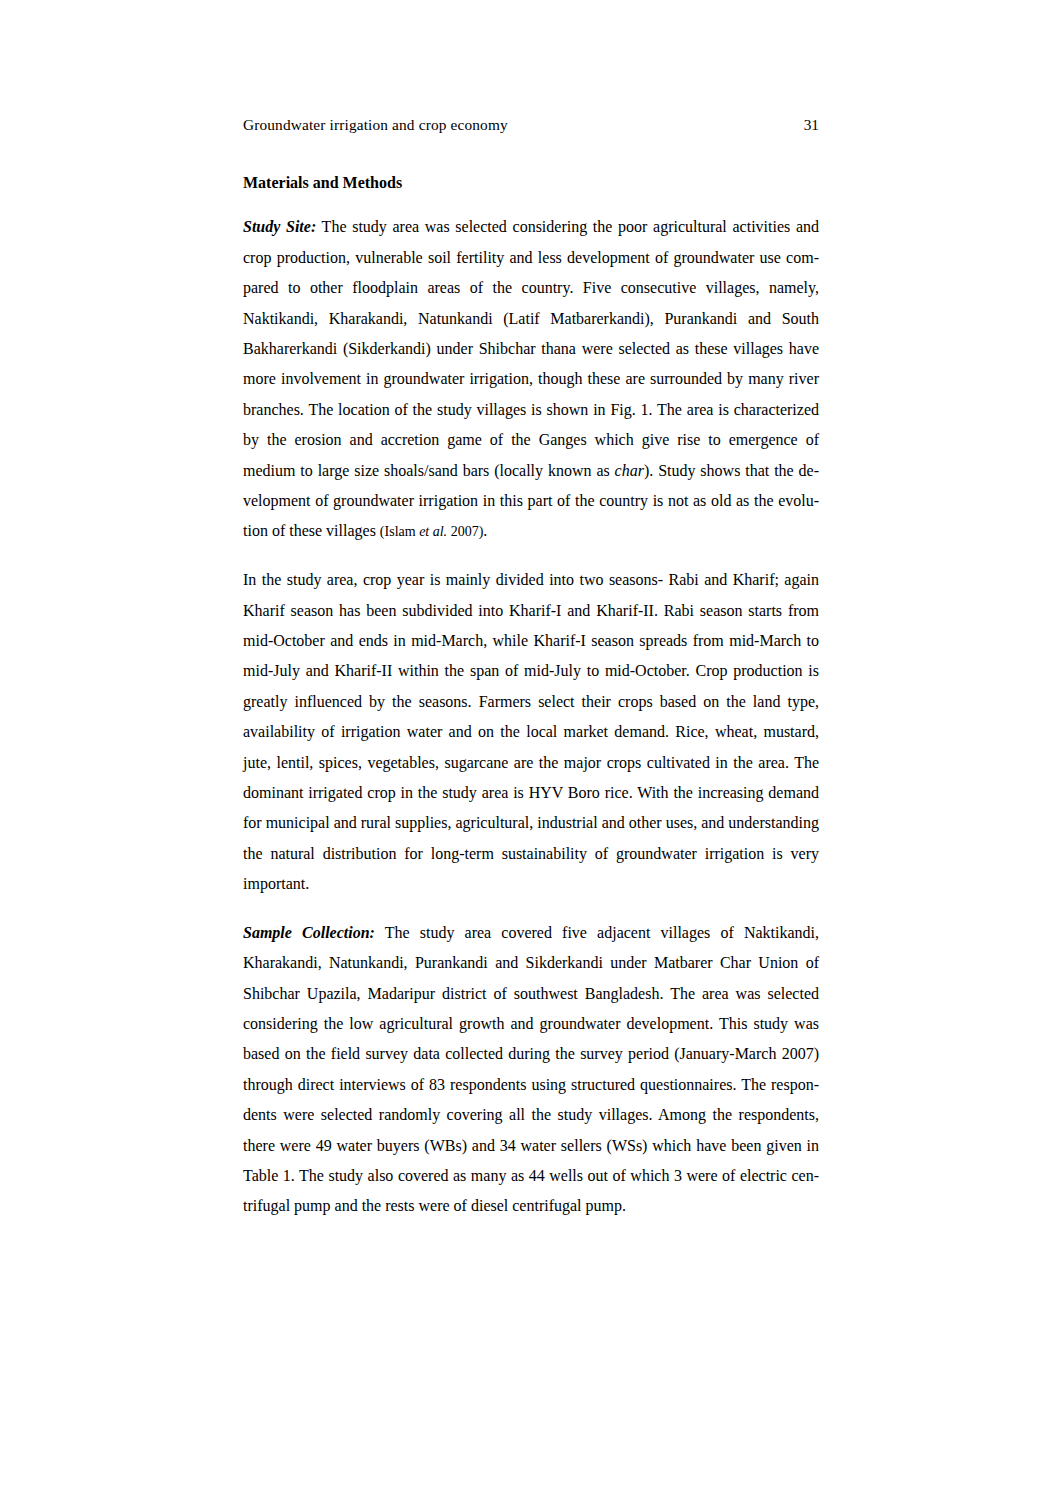Groundwater irrigation and crop economy 31
Materials and Methods
Study Site: The study area was selected considering the poor agricultural activities and crop production, vulnerable soil fertility and less development of groundwater use compared to other floodplain areas of the country. Five consecutive villages, namely, Naktikandi, Kharakandi, Natunkandi (Latif Matbarerkandi), Purankandi and South Bakharerkandi (Sikderkandi) under Shibchar thana were selected as these villages have more involvement in groundwater irrigation, though these are surrounded by many river branches. The location of the study villages is shown in Fig. 1. The area is characterized by the erosion and accretion game of the Ganges which give rise to emergence of medium to large size shoals/sand bars (locally known as char). Study shows that the development of groundwater irrigation in this part of the country is not as old as the evolution of these villages (Islam et al. 2007).
In the study area, crop year is mainly divided into two seasons- Rabi and Kharif; again Kharif season has been subdivided into Kharif-I and Kharif-II. Rabi season starts from mid-October and ends in mid-March, while Kharif-I season spreads from mid-March to mid-July and Kharif-II within the span of mid-July to mid-October. Crop production is greatly influenced by the seasons. Farmers select their crops based on the land type, availability of irrigation water and on the local market demand. Rice, wheat, mustard, jute, lentil, spices, vegetables, sugarcane are the major crops cultivated in the area. The dominant irrigated crop in the study area is HYV Boro rice. With the increasing demand for municipal and rural supplies, agricultural, industrial and other uses, and understanding the natural distribution for long-term sustainability of groundwater irrigation is very important.
Sample Collection: The study area covered five adjacent villages of Naktikandi, Kharakandi, Natunkandi, Purankandi and Sikderkandi under Matbarer Char Union of Shibchar Upazila, Madaripur district of southwest Bangladesh. The area was selected considering the low agricultural growth and groundwater development. This study was based on the field survey data collected during the survey period (January-March 2007) through direct interviews of 83 respondents using structured questionnaires. The respondents were selected randomly covering all the study villages. Among the respondents, there were 49 water buyers (WBs) and 34 water sellers (WSs) which have been given in Table 1. The study also covered as many as 44 wells out of which 3 were of electric centrifugal pump and the rests were of diesel centrifugal pump.